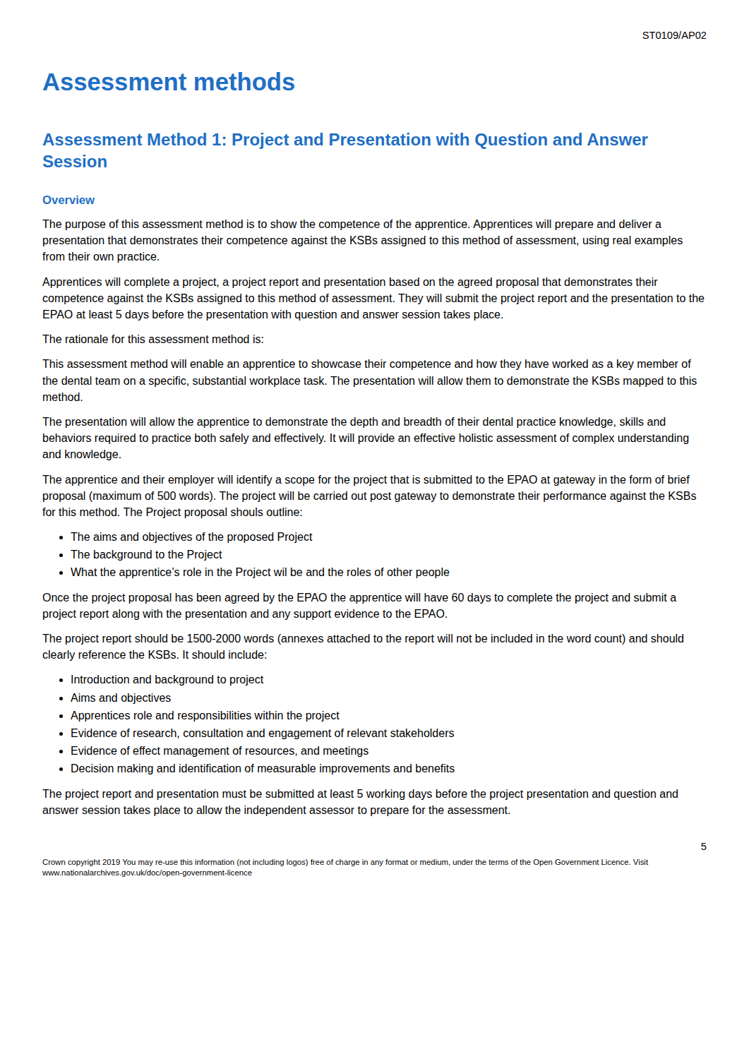ST0109/AP02
Assessment methods
Assessment Method 1: Project and Presentation with Question and Answer Session
Overview
The purpose of this assessment method is to show the competence of the apprentice. Apprentices will prepare and deliver a presentation that demonstrates their competence against the KSBs assigned to this method of assessment, using real examples from their own practice.
Apprentices will complete a project, a project report and presentation based on the agreed proposal that demonstrates their competence against the KSBs assigned to this method of assessment. They will submit the project report and the presentation to the EPAO at least 5 days before the presentation with question and answer session takes place.
The rationale for this assessment method is:
This assessment method will enable an apprentice to showcase their competence and how they have worked as a key member of the dental team on a specific, substantial workplace task. The presentation will allow them to demonstrate the KSBs mapped to this method.
The presentation will allow the apprentice to demonstrate the depth and breadth of their dental practice knowledge, skills and behaviors required to practice both safely and effectively. It will provide an effective holistic assessment of complex understanding and knowledge.
The apprentice and their employer will identify a scope for the project that is submitted to the EPAO at gateway in the form of brief proposal (maximum of 500 words). The project will be carried out post gateway to demonstrate their performance against the KSBs for this method. The Project proposal shouls outline:
The aims and objectives of the proposed Project
The background to the Project
What the apprentice’s role in the Project wil be and the roles of other people
Once the project proposal has been agreed by the EPAO the apprentice will have 60 days to complete the project and submit a project report along with the presentation and any support evidence to the EPAO.
The project report should be 1500-2000 words (annexes attached to the report will not be included in the word count) and should clearly reference the KSBs. It should include:
Introduction and background to project
Aims and objectives
Apprentices role and responsibilities within the project
Evidence of research, consultation and engagement of relevant stakeholders
Evidence of effect management of resources, and meetings
Decision making and identification of measurable improvements and benefits
The project report and presentation must be submitted at least 5 working days before the project presentation and question and answer session takes place to allow the independent assessor to prepare for the assessment.
5
Crown copyright 2019 You may re-use this information (not including logos) free of charge in any format or medium, under the terms of the Open Government Licence. Visit www.nationalarchives.gov.uk/doc/open-government-licence